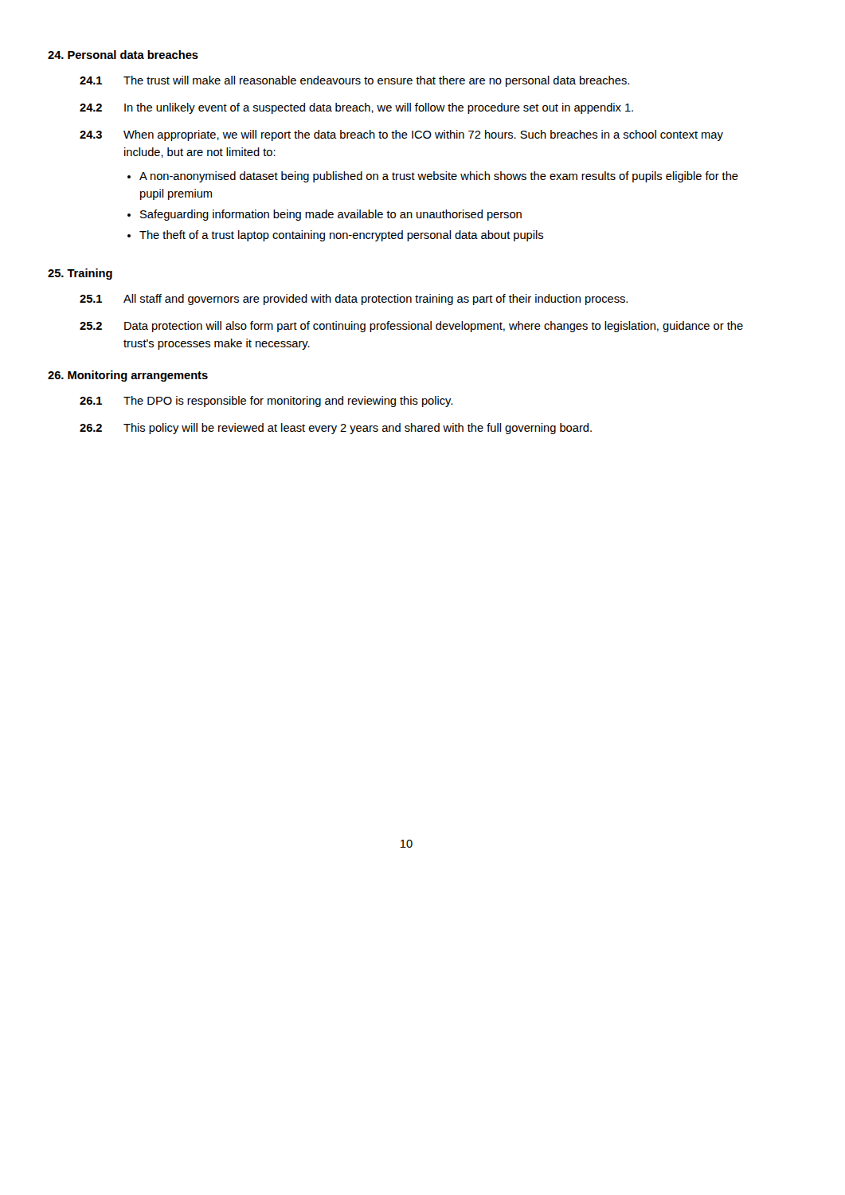24. Personal data breaches
24.1
The trust will make all reasonable endeavours to ensure that there are no personal data breaches.
24.2
In the unlikely event of a suspected data breach, we will follow the procedure set out in appendix 1.
24.3
When appropriate, we will report the data breach to the ICO within 72 hours. Such breaches in a school context may include, but are not limited to:
A non-anonymised dataset being published on a trust website which shows the exam results of pupils eligible for the pupil premium
Safeguarding information being made available to an unauthorised person
The theft of a trust laptop containing non-encrypted personal data about pupils
25. Training
25.1
All staff and governors are provided with data protection training as part of their induction process.
25.2
Data protection will also form part of continuing professional development, where changes to legislation, guidance or the trust's processes make it necessary.
26. Monitoring arrangements
26.1
The DPO is responsible for monitoring and reviewing this policy.
26.2
This policy will be reviewed at least every 2 years and shared with the full governing board.
10